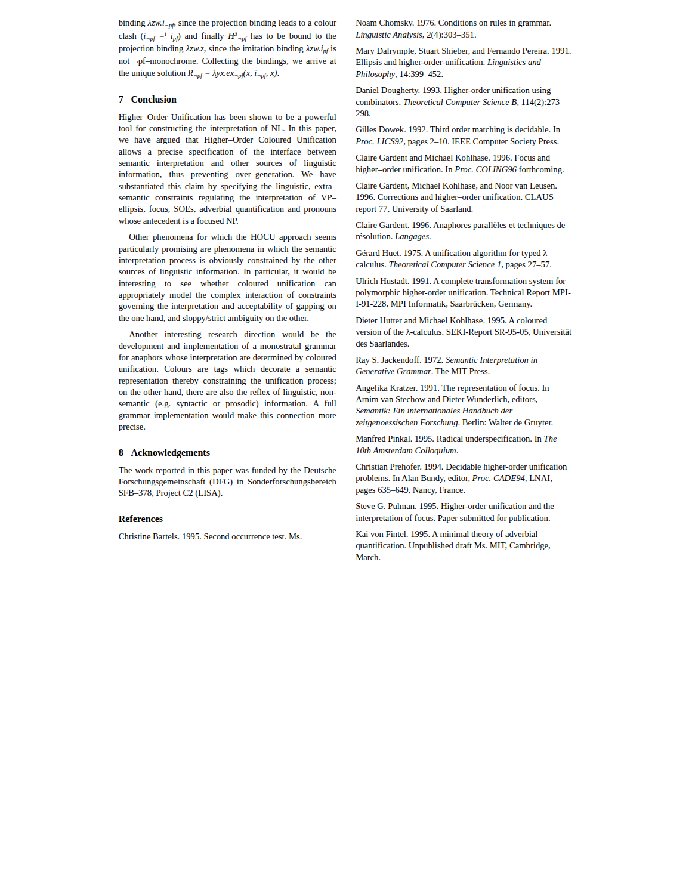binding λzw.i¬pf, since the projection binding leads to a colour clash (i¬pf =t ipf) and finally H3¬pf has to be bound to the projection binding λzw.z, since the imitation binding λzw.ipf is not ¬pf–monochrome. Collecting the bindings, we arrive at the unique solution R¬pf = λyx.ex¬pf(x, i¬pf, x).
7 Conclusion
Higher–Order Unification has been shown to be a powerful tool for constructing the interpretation of NL. In this paper, we have argued that Higher–Order Coloured Unification allows a precise specification of the interface between semantic interpretation and other sources of linguistic information, thus preventing over–generation. We have substantiated this claim by specifying the linguistic, extra–semantic constraints regulating the interpretation of VP–ellipsis, focus, SOEs, adverbial quantification and pronouns whose antecedent is a focused NP.
Other phenomena for which the HOCU approach seems particularly promising are phenomena in which the semantic interpretation process is obviously constrained by the other sources of linguistic information. In particular, it would be interesting to see whether coloured unification can appropriately model the complex interaction of constraints governing the interpretation and acceptability of gapping on the one hand, and sloppy/strict ambiguity on the other.
Another interesting research direction would be the development and implementation of a monostratal grammar for anaphors whose interpretation are determined by coloured unification. Colours are tags which decorate a semantic representation thereby constraining the unification process; on the other hand, there are also the reflex of linguistic, non-semantic (e.g. syntactic or prosodic) information. A full grammar implementation would make this connection more precise.
8 Acknowledgements
The work reported in this paper was funded by the Deutsche Forschungsgemeinschaft (DFG) in Sonderforschungsbereich SFB–378, Project C2 (LISA).
References
Christine Bartels. 1995. Second occurrence test. Ms.
Noam Chomsky. 1976. Conditions on rules in grammar. Linguistic Analysis, 2(4):303–351.
Mary Dalrymple, Stuart Shieber, and Fernando Pereira. 1991. Ellipsis and higher-order-unification. Linguistics and Philosophy, 14:399–452.
Daniel Dougherty. 1993. Higher-order unification using combinators. Theoretical Computer Science B, 114(2):273–298.
Gilles Dowek. 1992. Third order matching is decidable. In Proc. LICS92, pages 2–10. IEEE Computer Society Press.
Claire Gardent and Michael Kohlhase. 1996. Focus and higher–order unification. In Proc. COLING96 forthcoming.
Claire Gardent, Michael Kohlhase, and Noor van Leusen. 1996. Corrections and higher–order unification. CLAUS report 77, University of Saarland.
Claire Gardent. 1996. Anaphores parallèles et techniques de résolution. Langages.
Gérard Huet. 1975. A unification algorithm for typed λ–calculus. Theoretical Computer Science 1, pages 27–57.
Ulrich Hustadt. 1991. A complete transformation system for polymorphic higher-order unification. Technical Report MPI-I-91-228, MPI Informatik, Saarbrücken, Germany.
Dieter Hutter and Michael Kohlhase. 1995. A coloured version of the λ-calculus. SEKI-Report SR-95-05, Universität des Saarlandes.
Ray S. Jackendoff. 1972. Semantic Interpretation in Generative Grammar. The MIT Press.
Angelika Kratzer. 1991. The representation of focus. In Arnim van Stechow and Dieter Wunderlich, editors, Semantik: Ein internationales Handbuch der zeitgenoessischen Forschung. Berlin: Walter de Gruyter.
Manfred Pinkal. 1995. Radical underspecification. In The 10th Amsterdam Colloquium.
Christian Prehofer. 1994. Decidable higher-order unification problems. In Alan Bundy, editor, Proc. CADE94, LNAI, pages 635–649, Nancy, France.
Steve G. Pulman. 1995. Higher-order unification and the interpretation of focus. Paper submitted for publication.
Kai von Fintel. 1995. A minimal theory of adverbial quantification. Unpublished draft Ms. MIT, Cambridge, March.